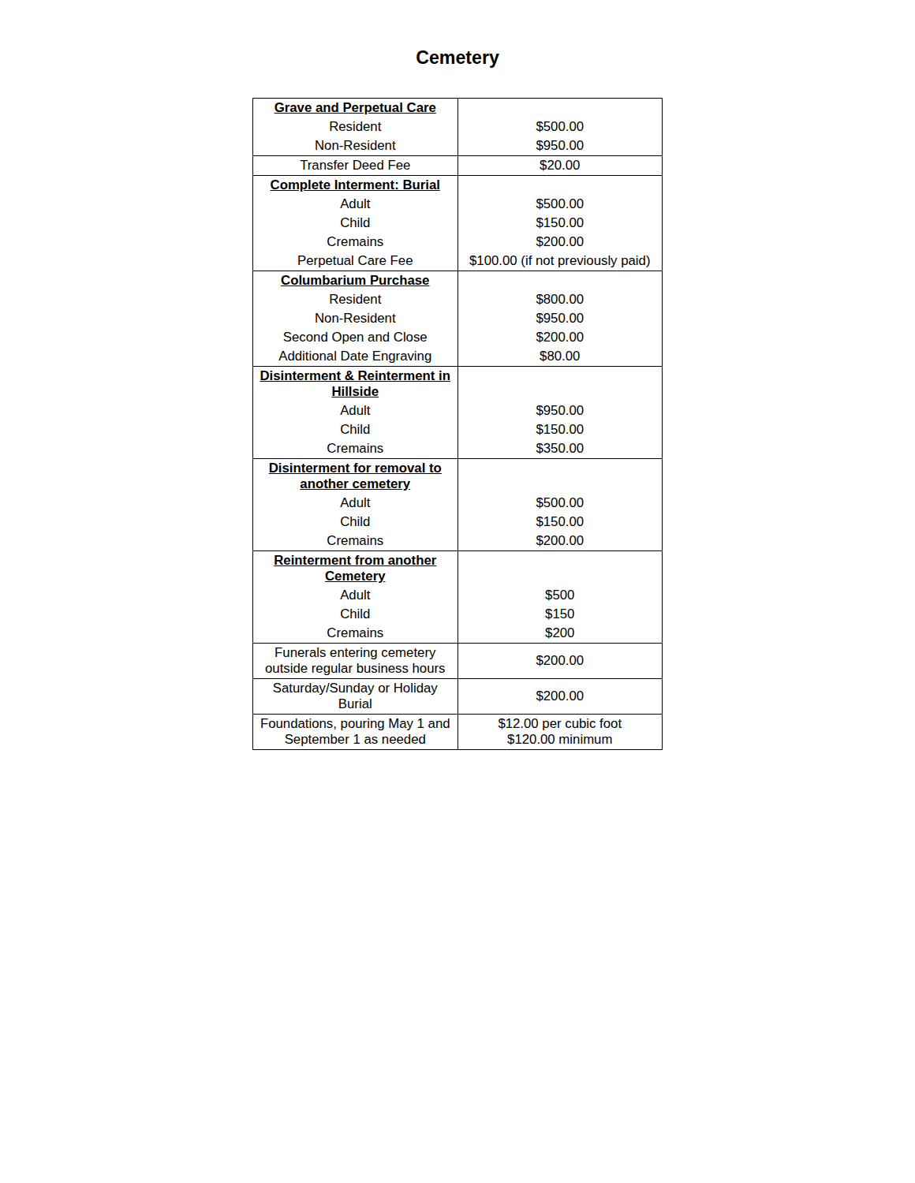Cemetery
| Grave and Perpetual Care | |
| Resident | $500.00 |
| Non-Resident | $950.00 |
| Transfer Deed Fee | $20.00 |
| Complete Interment: Burial | |
| Adult | $500.00 |
| Child | $150.00 |
| Cremains | $200.00 |
| Perpetual Care Fee | $100.00 (if not previously paid) |
| Columbarium Purchase | |
| Resident | $800.00 |
| Non-Resident | $950.00 |
| Second Open and Close | $200.00 |
| Additional Date Engraving | $80.00 |
| Disinterment & Reinterment in Hillside | |
| Adult | $950.00 |
| Child | $150.00 |
| Cremains | $350.00 |
| Disinterment for removal to another cemetery | |
| Adult | $500.00 |
| Child | $150.00 |
| Cremains | $200.00 |
| Reinterment from another Cemetery | |
| Adult | $500 |
| Child | $150 |
| Cremains | $200 |
| Funerals entering cemetery outside regular business hours | $200.00 |
| Saturday/Sunday or Holiday Burial | $200.00 |
| Foundations, pouring May 1 and September 1 as needed | $12.00 per cubic foot $120.00 minimum |